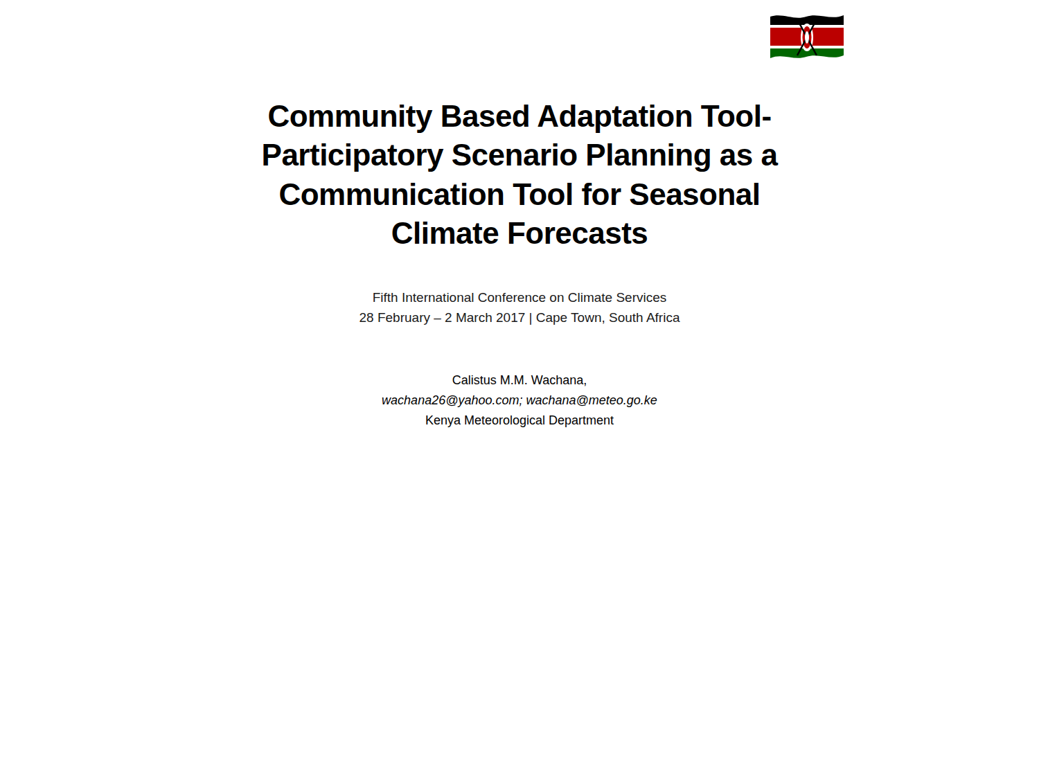Community Based Adaptation Tool-Participatory Scenario Planning as a Communication Tool for Seasonal Climate Forecasts
Fifth International Conference on Climate Services
28 February – 2 March 2017 | Cape Town, South Africa
Calistus M.M. Wachana,
wachana26@yahoo.com; wachana@meteo.go.ke
Kenya Meteorological Department